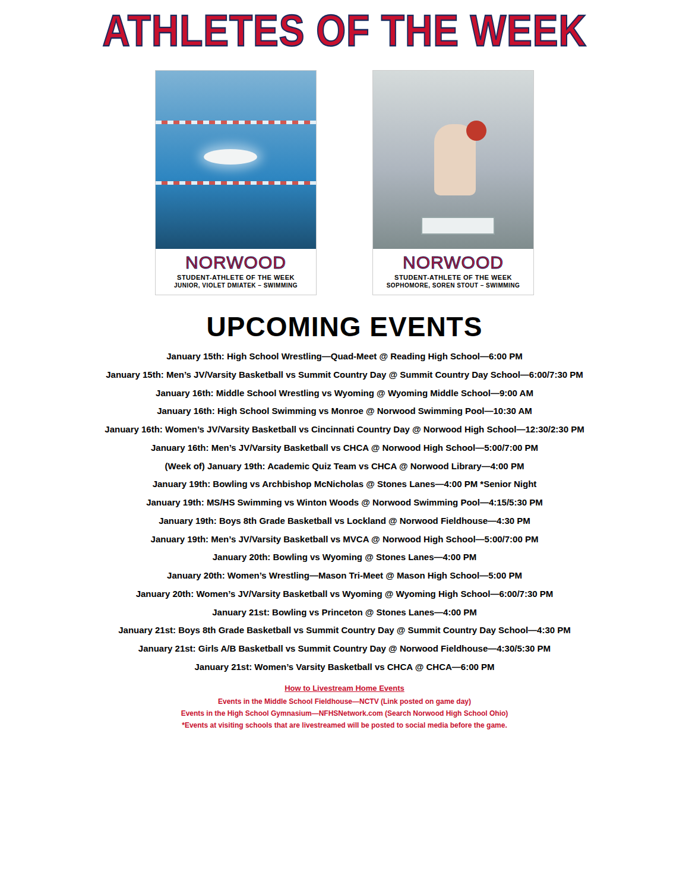Athletes of the Week
Norwood
Student-Athlete of the Week
Junior, Violet Dmiatek – Swimming
Norwood
Student-Athlete of the Week
Sophomore, Soren Stout – Swimming
Upcoming Events
January 15th: High School Wrestling—Quad-Meet @ Reading High School—6:00 PM
January 15th: Men’s JV/Varsity Basketball vs Summit Country Day @ Summit Country Day School—6:00/7:30 PM
January 16th: Middle School Wrestling vs Wyoming @ Wyoming Middle School—9:00 AM
January 16th: High School Swimming vs Monroe @ Norwood Swimming Pool—10:30 AM
January 16th: Women’s JV/Varsity Basketball vs Cincinnati Country Day @ Norwood High School—12:30/2:30 PM
January 16th: Men’s JV/Varsity Basketball vs CHCA @ Norwood High School—5:00/7:00 PM
(Week of) January 19th: Academic Quiz Team vs CHCA @ Norwood Library—4:00 PM
January 19th: Bowling vs Archbishop McNicholas @ Stones Lanes—4:00 PM *Senior Night
January 19th: MS/HS Swimming vs Winton Woods @ Norwood Swimming Pool—4:15/5:30 PM
January 19th: Boys 8th Grade Basketball vs Lockland @ Norwood Fieldhouse—4:30 PM
January 19th: Men’s JV/Varsity Basketball vs MVCA @ Norwood High School—5:00/7:00 PM
January 20th: Bowling vs Wyoming @ Stones Lanes—4:00 PM
January 20th: Women’s Wrestling—Mason Tri-Meet @ Mason High School—5:00 PM
January 20th: Women’s JV/Varsity Basketball vs Wyoming @ Wyoming High School—6:00/7:30 PM
January 21st: Bowling vs Princeton @ Stones Lanes—4:00 PM
January 21st: Boys 8th Grade Basketball vs Summit Country Day @ Summit Country Day School—4:30 PM
January 21st: Girls A/B Basketball vs Summit Country Day @ Norwood Fieldhouse—4:30/5:30 PM
January 21st: Women’s Varsity Basketball vs CHCA @ CHCA—6:00 PM
How to Livestream Home Events
Events in the Middle School Fieldhouse—NCTV (Link posted on game day)
Events in the High School Gymnasium—NFHSNetwork.com (Search Norwood High School Ohio)
*Events at visiting schools that are livestreamed will be posted to social media before the game.